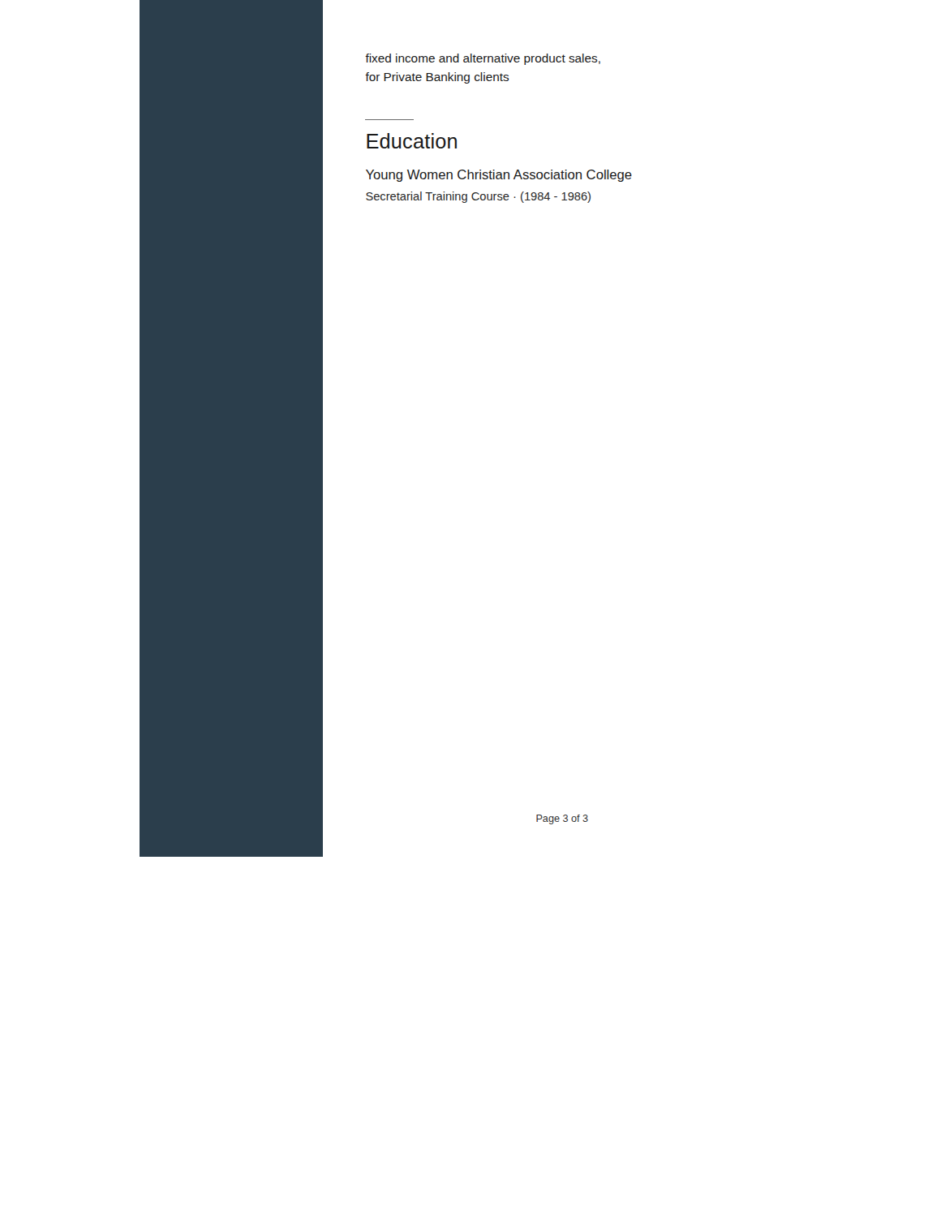fixed income and alternative product sales,
for Private Banking clients
Education
Young Women Christian Association College
Secretarial Training Course · (1984 - 1986)
Page 3 of 3